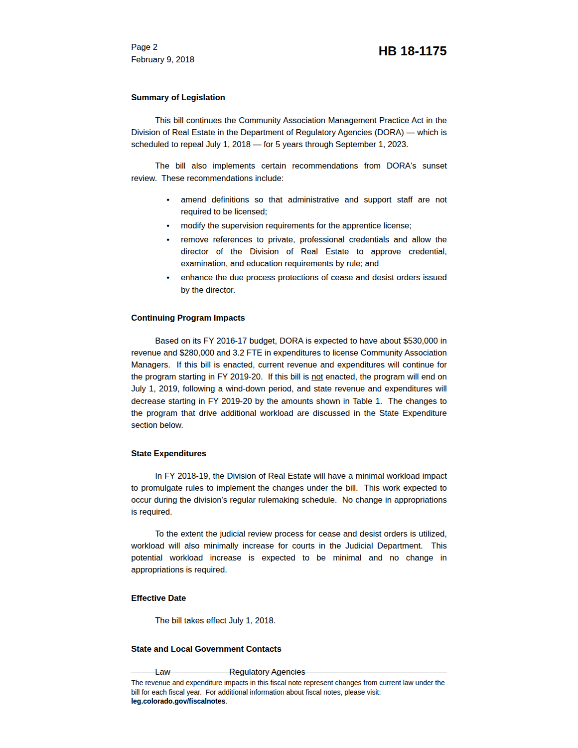Page 2
February 9, 2018
HB 18-1175
Summary of Legislation
This bill continues the Community Association Management Practice Act in the Division of Real Estate in the Department of Regulatory Agencies (DORA) — which is scheduled to repeal July 1, 2018 — for 5 years through September 1, 2023.
The bill also implements certain recommendations from DORA's sunset review. These recommendations include:
amend definitions so that administrative and support staff are not required to be licensed;
modify the supervision requirements for the apprentice license;
remove references to private, professional credentials and allow the director of the Division of Real Estate to approve credential, examination, and education requirements by rule; and
enhance the due process protections of cease and desist orders issued by the director.
Continuing Program Impacts
Based on its FY 2016-17 budget, DORA is expected to have about $530,000 in revenue and $280,000 and 3.2 FTE in expenditures to license Community Association Managers. If this bill is enacted, current revenue and expenditures will continue for the program starting in FY 2019-20. If this bill is not enacted, the program will end on July 1, 2019, following a wind-down period, and state revenue and expenditures will decrease starting in FY 2019-20 by the amounts shown in Table 1. The changes to the program that drive additional workload are discussed in the State Expenditure section below.
State Expenditures
In FY 2018-19, the Division of Real Estate will have a minimal workload impact to promulgate rules to implement the changes under the bill. This work expected to occur during the division's regular rulemaking schedule. No change in appropriations is required.
To the extent the judicial review process for cease and desist orders is utilized, workload will also minimally increase for courts in the Judicial Department. This potential workload increase is expected to be minimal and no change in appropriations is required.
Effective Date
The bill takes effect July 1, 2018.
State and Local Government Contacts
Law
Regulatory Agencies
The revenue and expenditure impacts in this fiscal note represent changes from current law under the bill for each fiscal year. For additional information about fiscal notes, please visit: leg.colorado.gov/fiscalnotes.